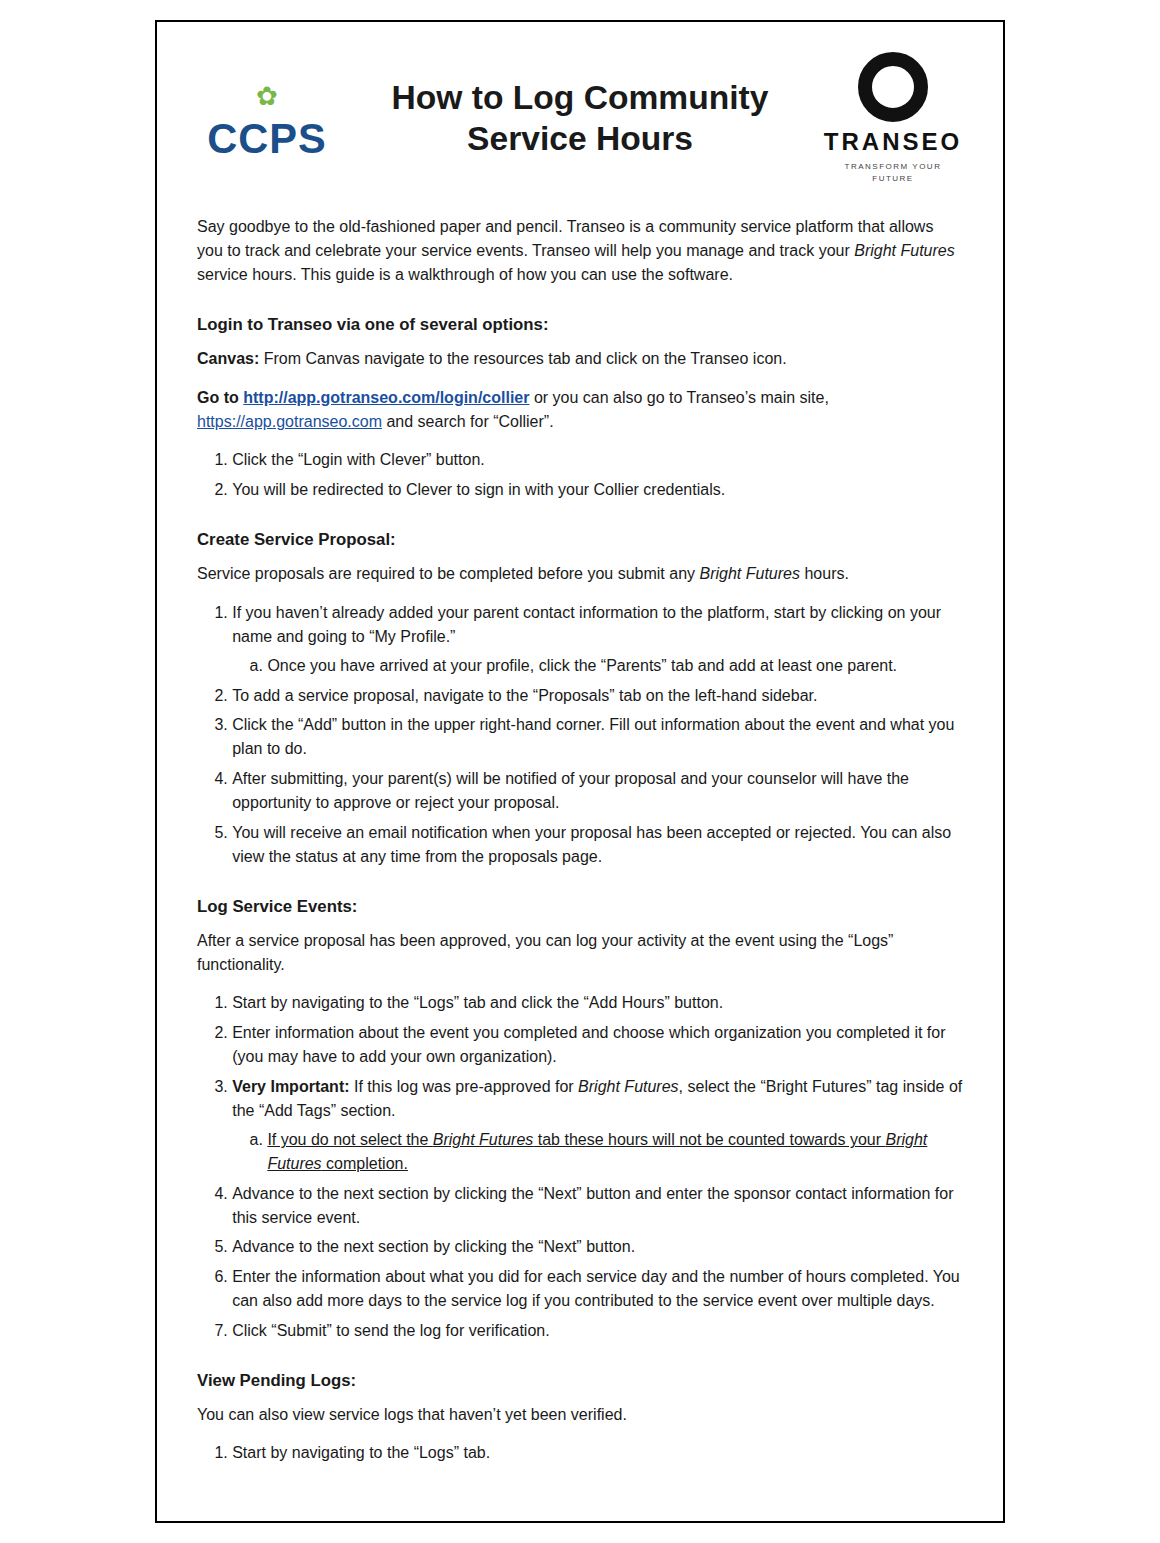✿ CCPS
How to Log Community Service Hours
TRANSEO Transform Your Future
Say goodbye to the old-fashioned paper and pencil. Transeo is a community service platform that allows you to track and celebrate your service events. Transeo will help you manage and track your Bright Futures service hours. This guide is a walkthrough of how you can use the software.
Login to Transeo via one of several options:
Canvas: From Canvas navigate to the resources tab and click on the Transeo icon.
Go to http://app.gotranseo.com/login/collier or you can also go to Transeo’s main site, https://app.gotranseo.com and search for “Collier”.
Click the “Login with Clever” button.
You will be redirected to Clever to sign in with your Collier credentials.
Create Service Proposal:
Service proposals are required to be completed before you submit any Bright Futures hours.
If you haven’t already added your parent contact information to the platform, start by clicking on your name and going to “My Profile.”
Once you have arrived at your profile, click the “Parents” tab and add at least one parent.
To add a service proposal, navigate to the “Proposals” tab on the left-hand sidebar.
Click the “Add” button in the upper right-hand corner. Fill out information about the event and what you plan to do.
After submitting, your parent(s) will be notified of your proposal and your counselor will have the opportunity to approve or reject your proposal.
You will receive an email notification when your proposal has been accepted or rejected. You can also view the status at any time from the proposals page.
Log Service Events:
After a service proposal has been approved, you can log your activity at the event using the “Logs” functionality.
Start by navigating to the “Logs” tab and click the “Add Hours” button.
Enter information about the event you completed and choose which organization you completed it for (you may have to add your own organization).
Very Important: If this log was pre-approved for Bright Futures, select the “Bright Futures” tag inside of the “Add Tags” section.
If you do not select the Bright Futures tab these hours will not be counted towards your Bright Futures completion.
Advance to the next section by clicking the “Next” button and enter the sponsor contact information for this service event.
Advance to the next section by clicking the “Next” button.
Enter the information about what you did for each service day and the number of hours completed. You can also add more days to the service log if you contributed to the service event over multiple days.
Click “Submit” to send the log for verification.
View Pending Logs:
You can also view service logs that haven’t yet been verified.
Start by navigating to the “Logs” tab.